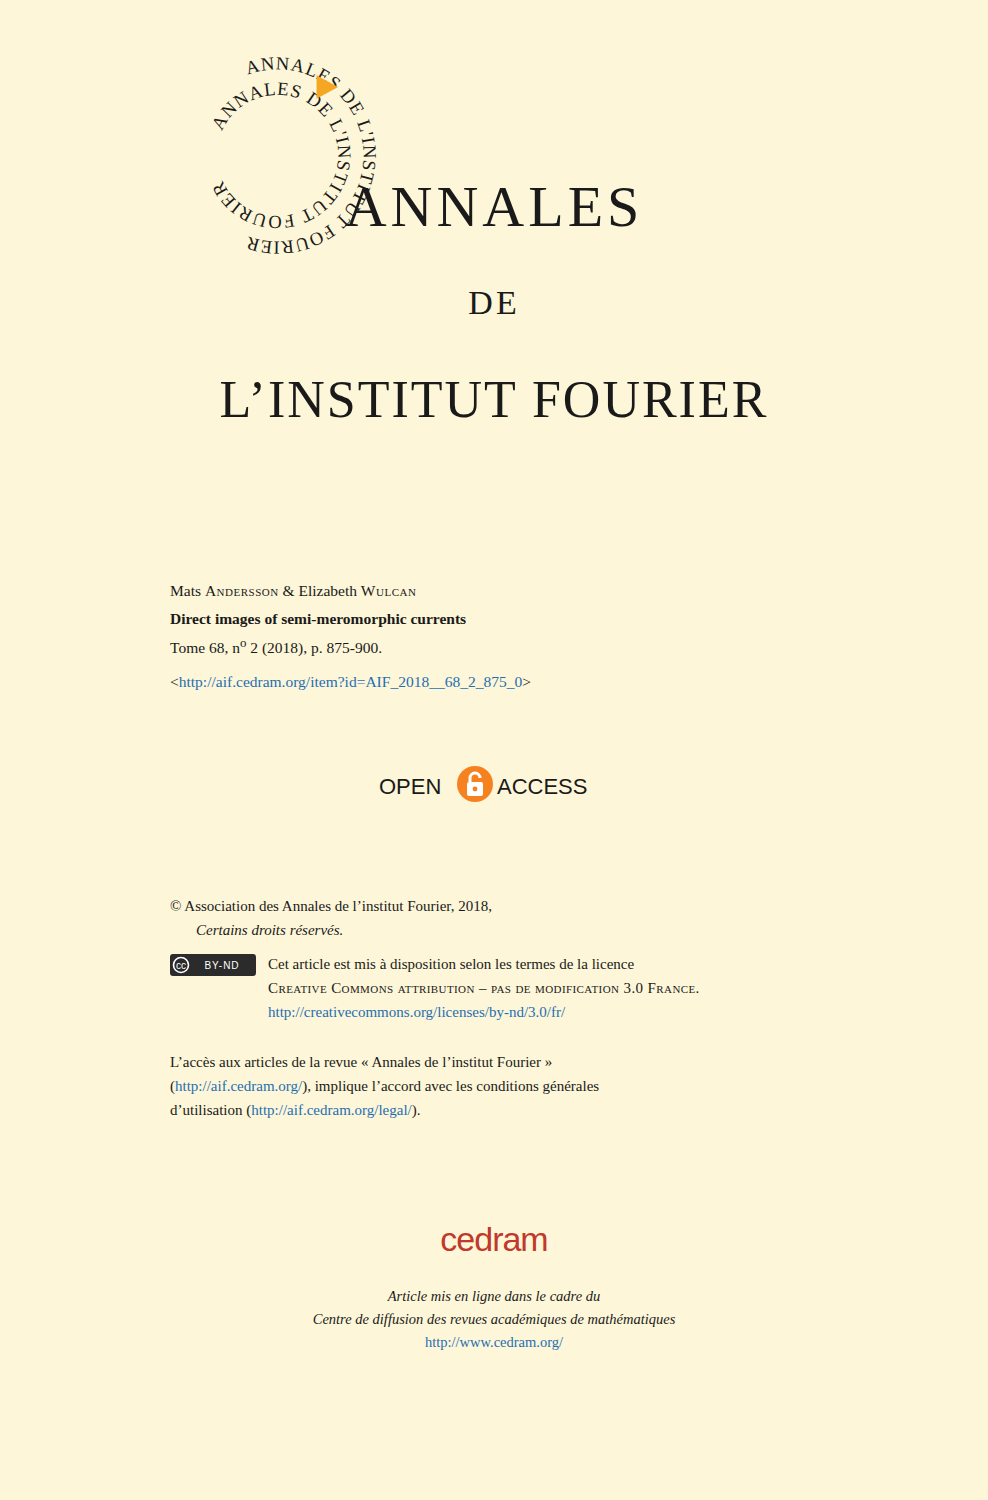ANNALES DE L'INSTITUT FOURIER ANNALES DE L'INSTITUT FOURIER
ANNALES
DE
L’INSTITUT FOURIER
Mats Andersson & Elizabeth Wulcan
Direct images of semi-meromorphic currents
Tome 68, no 2 (2018), p. 875-900.
<http://aif.cedram.org/item?id=AIF_2018__68_2_875_0>
OPEN ACCESS
© Association des Annales de l’institut Fourier, 2018,
Certains droits réservés.
cc BY-ND
Cet article est mis à disposition selon les termes de la licence
Creative Commons attribution – pas de modification 3.0 France.
http://creativecommons.org/licenses/by-nd/3.0/fr/
L’accès aux articles de la revue « Annales de l’institut Fourier »
(http://aif.cedram.org/), implique l’accord avec les conditions générales
d’utilisation (http://aif.cedram.org/legal/).
cedram
Article mis en ligne dans le cadre du
Centre de diffusion des revues académiques de mathématiques
http://www.cedram.org/